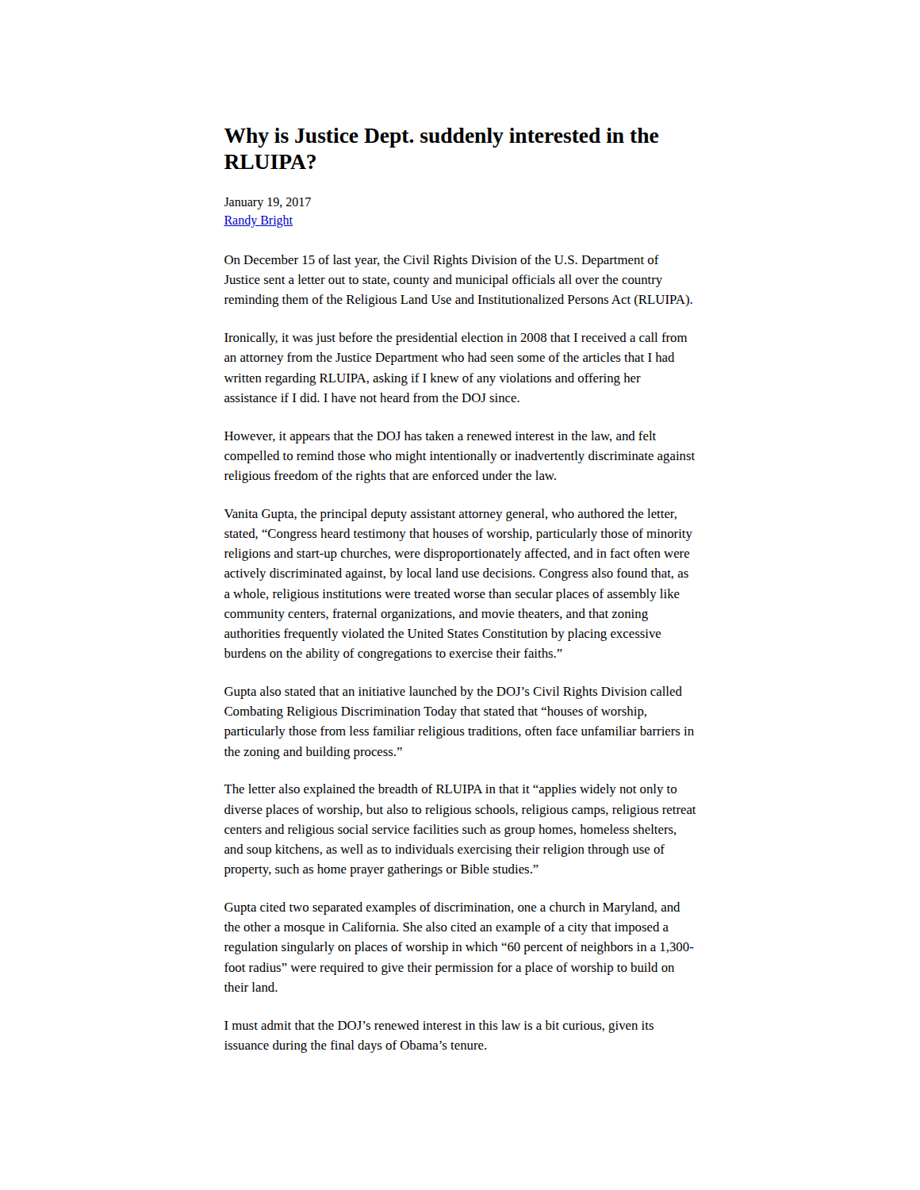Why is Justice Dept. suddenly interested in the RLUIPA?
January 19, 2017
Randy Bright
On December 15 of last year, the Civil Rights Division of the U.S. Department of Justice sent a letter out to state, county and municipal officials all over the country reminding them of the Religious Land Use and Institutionalized Persons Act (RLUIPA).
Ironically, it was just before the presidential election in 2008 that I received a call from an attorney from the Justice Department who had seen some of the articles that I had written regarding RLUIPA, asking if I knew of any violations and offering her assistance if I did. I have not heard from the DOJ since.
However, it appears that the DOJ has taken a renewed interest in the law, and felt compelled to remind those who might intentionally or inadvertently discriminate against religious freedom of the rights that are enforced under the law.
Vanita Gupta, the principal deputy assistant attorney general, who authored the letter, stated, “Congress heard testimony that houses of worship, particularly those of minority religions and start-up churches, were disproportionately affected, and in fact often were actively discriminated against, by local land use decisions. Congress also found that, as a whole, religious institutions were treated worse than secular places of assembly like community centers, fraternal organizations, and movie theaters, and that zoning authorities frequently violated the United States Constitution by placing excessive burdens on the ability of congregations to exercise their faiths.”
Gupta also stated that an initiative launched by the DOJ’s Civil Rights Division called Combating Religious Discrimination Today that stated that “houses of worship, particularly those from less familiar religious traditions, often face unfamiliar barriers in the zoning and building process.”
The letter also explained the breadth of RLUIPA in that it “applies widely not only to diverse places of worship, but also to religious schools, religious camps, religious retreat centers and religious social service facilities such as group homes, homeless shelters, and soup kitchens, as well as to individuals exercising their religion through use of property, such as home prayer gatherings or Bible studies.”
Gupta cited two separated examples of discrimination, one a church in Maryland, and the other a mosque in California. She also cited an example of a city that imposed a regulation singularly on places of worship in which “60 percent of neighbors in a 1,300-foot radius” were required to give their permission for a place of worship to build on their land.
I must admit that the DOJ’s renewed interest in this law is a bit curious, given its issuance during the final days of Obama’s tenure.